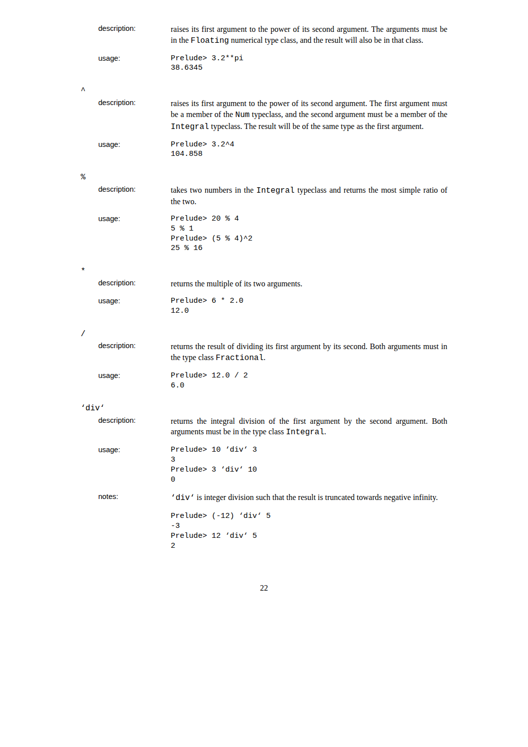description:
raises its first argument to the power of its second argument. The arguments must be in the Floating numerical type class, and the result will also be in that class.
usage:
Prelude> 3.2**pi
38.6345
^
description:
raises its first argument to the power of its second argument. The first argument must be a member of the Num typeclass, and the second argument must be a member of the Integral typeclass. The result will be of the same type as the first argument.
usage:
Prelude> 3.2^4
104.858
%
description:
takes two numbers in the Integral typeclass and returns the most simple ratio of the two.
usage:
Prelude> 20 % 4
5 % 1
Prelude> (5 % 4)^2
25 % 16
*
description:
returns the multiple of its two arguments.
usage:
Prelude> 6 * 2.0
12.0
/
description:
returns the result of dividing its first argument by its second. Both arguments must in the type class Fractional.
usage:
Prelude> 12.0 / 2
6.0
‘div‘
description:
returns the integral division of the first argument by the second argument. Both arguments must be in the type class Integral.
usage:
Prelude> 10 ‘div‘ 3
3
Prelude> 3 ‘div‘ 10
0
notes:
‘div‘ is integer division such that the result is truncated towards negative infinity.
Prelude> (-12) ‘div‘ 5
-3
Prelude> 12 ‘div‘ 5
2
22